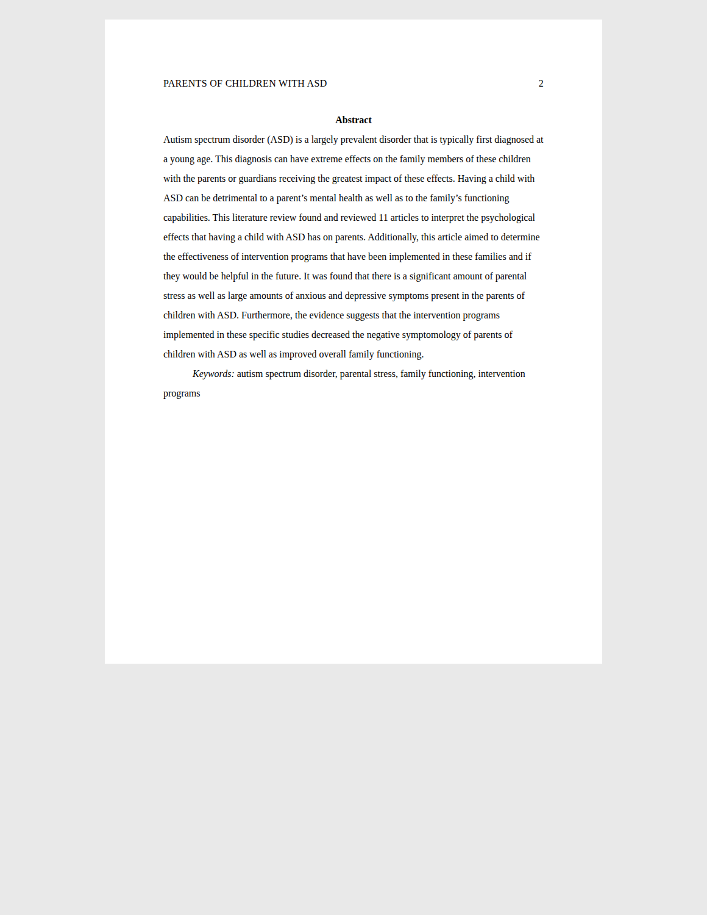Parents of Children with ASD 2
Abstract
Autism spectrum disorder (ASD) is a largely prevalent disorder that is typically first diagnosed at a young age. This diagnosis can have extreme effects on the family members of these children with the parents or guardians receiving the greatest impact of these effects. Having a child with ASD can be detrimental to a parent’s mental health as well as to the family’s functioning capabilities. This literature review found and reviewed 11 articles to interpret the psychological effects that having a child with ASD has on parents. Additionally, this article aimed to determine the effectiveness of intervention programs that have been implemented in these families and if they would be helpful in the future. It was found that there is a significant amount of parental stress as well as large amounts of anxious and depressive symptoms present in the parents of children with ASD. Furthermore, the evidence suggests that the intervention programs implemented in these specific studies decreased the negative symptomology of parents of children with ASD as well as improved overall family functioning.
Keywords: autism spectrum disorder, parental stress, family functioning, intervention programs